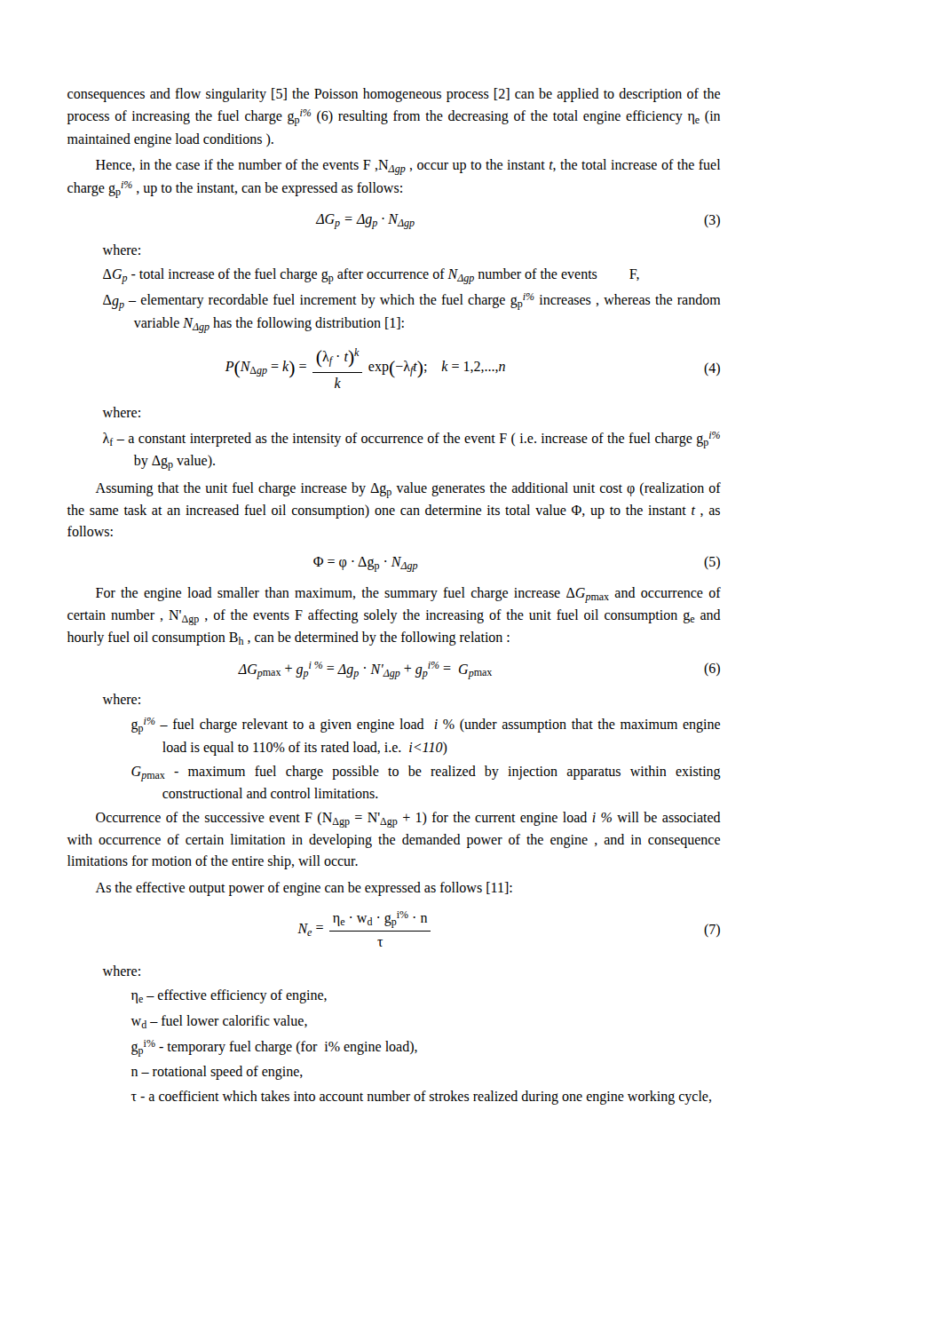consequences and flow singularity [5] the Poisson homogeneous process [2] can be applied to description of the process of increasing the fuel charge gpi% (6) resulting from the decreasing of the total engine efficiency ηe (in maintained engine load conditions ).
Hence, in the case if the number of the events F ,NΔgp , occur up to the instant t, the total increase of the fuel charge gpi% , up to the instant, can be expressed as follows:
ΔGp = Δgp · NΔgp
(3)
where:
ΔGp - total increase of the fuel charge gp after occurrence of NΔgp number of the events F,
Δgp – elementary recordable fuel increment by which the fuel charge gpi% increases , whereas the random variable NΔgp has the following distribution [1]:
P(NΔgp = k) = (λf · t)k k exp(−λft); k = 1,2,...,n
(4)
where:
λf – a constant interpreted as the intensity of occurrence of the event F ( i.e. increase of the fuel charge gpi% by Δgp value).
Assuming that the unit fuel charge increase by Δgp value generates the additional unit cost φ (realization of the same task at an increased fuel oil consumption) one can determine its total value Φ, up to the instant t , as follows:
Φ = φ · Δgp · NΔgp
(5)
For the engine load smaller than maximum, the summary fuel charge increase ΔGpmax and occurrence of certain number , N'Δgp , of the events F affecting solely the increasing of the unit fuel oil consumption ge and hourly fuel oil consumption Bh , can be determined by the following relation :
ΔGpmax + gpi % = Δgp · N'Δgp + gpi% = Gpmax
(6)
where:
gpi% – fuel charge relevant to a given engine load i % (under assumption that the maximum engine load is equal to 110% of its rated load, i.e. i<110)
Gpmax - maximum fuel charge possible to be realized by injection apparatus within existing constructional and control limitations.
Occurrence of the successive event F (NΔgp = N'Δgp + 1) for the current engine load i % will be associated with occurrence of certain limitation in developing the demanded power of the engine , and in consequence limitations for motion of the entire ship, will occur.
As the effective output power of engine can be expressed as follows [11]:
Ne = ηe · wd · gpi% · n τ
(7)
where:
ηe – effective efficiency of engine,
wd – fuel lower calorific value,
gpi% - temporary fuel charge (for i% engine load),
n – rotational speed of engine,
τ - a coefficient which takes into account number of strokes realized during one engine working cycle,